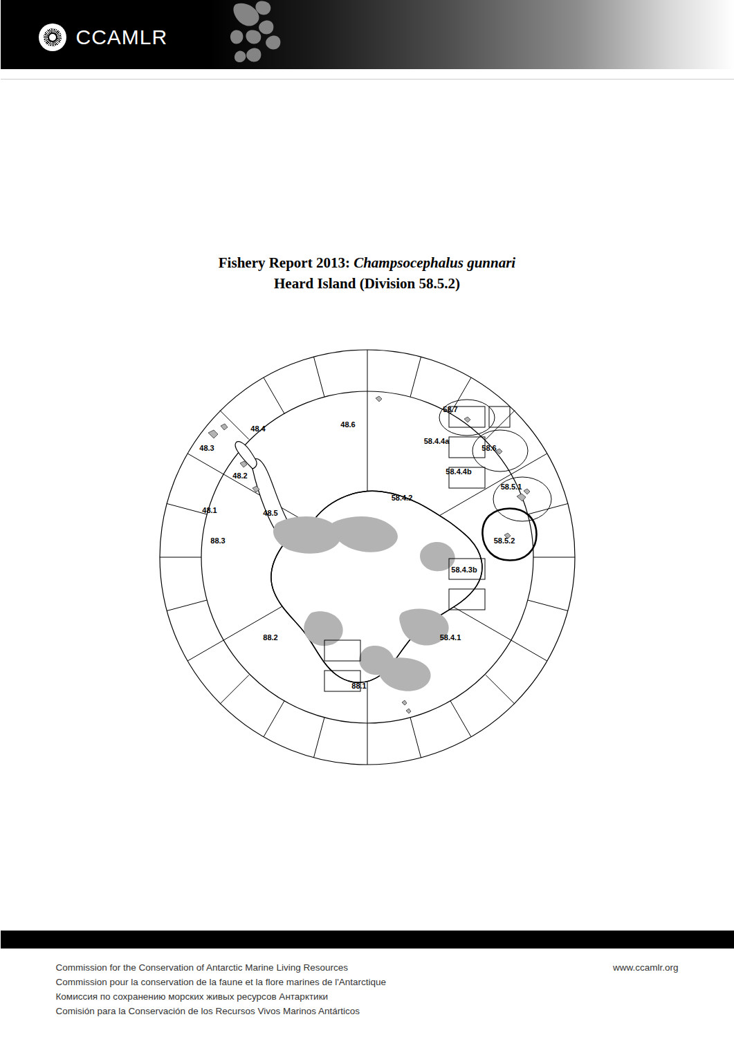CCAMLR
Fishery Report 2013: Champsocephalus gunnari
Heard Island (Division 58.5.2)
48.3 48.4 48.2 48.1 48.5 48.6 58.7 58.6 58.4.4a 58.4.4b 58.5.1 58.5.2 58.4.2 58.4.3b 58.4.1 88.3 88.2 88.1
Commission for the Conservation of Antarctic Marine Living Resources
Commission pour la conservation de la faune et la flore marines de l'Antarctique
Комиссия по сохранению морских живых ресурсов Антарктики
Comisión para la Conservación de los Recursos Vivos Marinos Antárticos
www.ccamlr.org